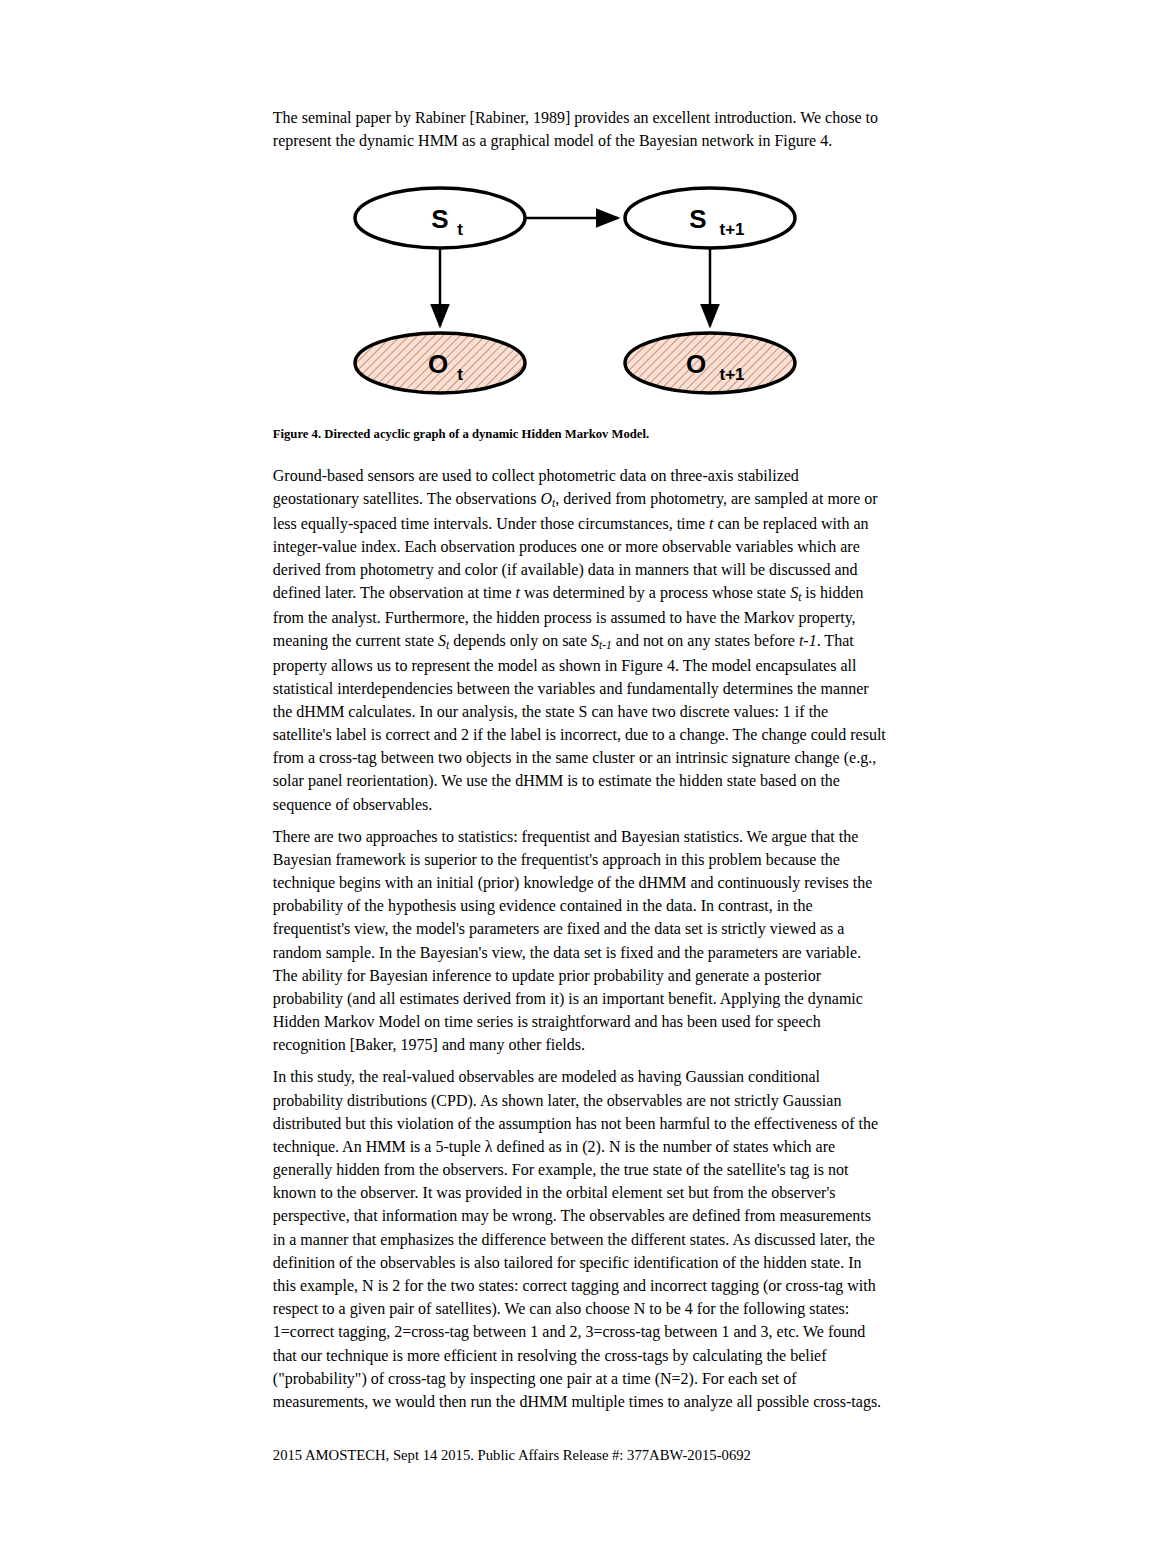The seminal paper by Rabiner [Rabiner, 1989] provides an excellent introduction. We chose to represent the dynamic HMM as a graphical model of the Bayesian network in Figure 4.
S t S t+1 O t O t+1
Figure 4. Directed acyclic graph of a dynamic Hidden Markov Model.
Ground-based sensors are used to collect photometric data on three-axis stabilized geostationary satellites. The observations Ot, derived from photometry, are sampled at more or less equally-spaced time intervals. Under those circumstances, time t can be replaced with an integer-value index. Each observation produces one or more observable variables which are derived from photometry and color (if available) data in manners that will be discussed and defined later. The observation at time t was determined by a process whose state St is hidden from the analyst. Furthermore, the hidden process is assumed to have the Markov property, meaning the current state St depends only on sate St-1 and not on any states before t-1. That property allows us to represent the model as shown in Figure 4. The model encapsulates all statistical interdependencies between the variables and fundamentally determines the manner the dHMM calculates. In our analysis, the state S can have two discrete values: 1 if the satellite's label is correct and 2 if the label is incorrect, due to a change. The change could result from a cross-tag between two objects in the same cluster or an intrinsic signature change (e.g., solar panel reorientation). We use the dHMM is to estimate the hidden state based on the sequence of observables.
There are two approaches to statistics: frequentist and Bayesian statistics. We argue that the Bayesian framework is superior to the frequentist's approach in this problem because the technique begins with an initial (prior) knowledge of the dHMM and continuously revises the probability of the hypothesis using evidence contained in the data. In contrast, in the frequentist's view, the model's parameters are fixed and the data set is strictly viewed as a random sample. In the Bayesian's view, the data set is fixed and the parameters are variable. The ability for Bayesian inference to update prior probability and generate a posterior probability (and all estimates derived from it) is an important benefit. Applying the dynamic Hidden Markov Model on time series is straightforward and has been used for speech recognition [Baker, 1975] and many other fields.
In this study, the real-valued observables are modeled as having Gaussian conditional probability distributions (CPD). As shown later, the observables are not strictly Gaussian distributed but this violation of the assumption has not been harmful to the effectiveness of the technique. An HMM is a 5-tuple λ defined as in (2). N is the number of states which are generally hidden from the observers. For example, the true state of the satellite's tag is not known to the observer. It was provided in the orbital element set but from the observer's perspective, that information may be wrong. The observables are defined from measurements in a manner that emphasizes the difference between the different states. As discussed later, the definition of the observables is also tailored for specific identification of the hidden state. In this example, N is 2 for the two states: correct tagging and incorrect tagging (or cross-tag with respect to a given pair of satellites). We can also choose N to be 4 for the following states: 1=correct tagging, 2=cross-tag between 1 and 2, 3=cross-tag between 1 and 3, etc. We found that our technique is more efficient in resolving the cross-tags by calculating the belief ("probability") of cross-tag by inspecting one pair at a time (N=2). For each set of measurements, we would then run the dHMM multiple times to analyze all possible cross-tags.
2015 AMOSTECH, Sept 14 2015. Public Affairs Release #: 377ABW-2015-0692